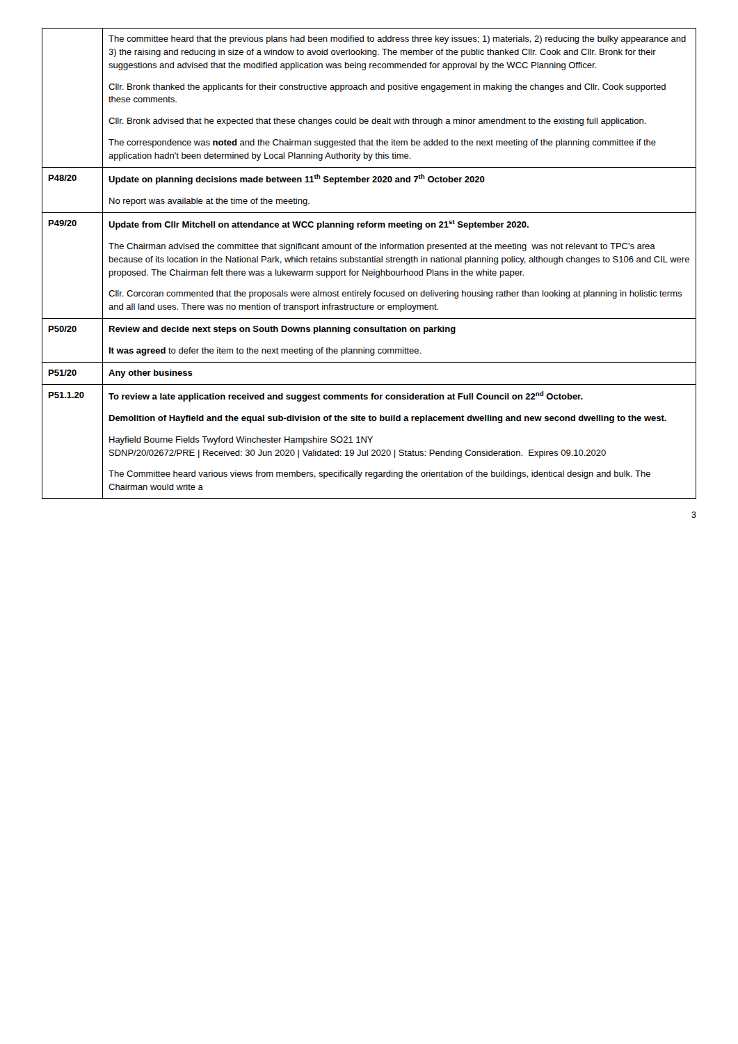| | The committee heard that the previous plans had been modified to address three key issues; 1) materials, 2) reducing the bulky appearance and 3) the raising and reducing in size of a window to avoid overlooking. The member of the public thanked Cllr. Cook and Cllr. Bronk for their suggestions and advised that the modified application was being recommended for approval by the WCC Planning Officer. Cllr. Bronk thanked the applicants for their constructive approach and positive engagement in making the changes and Cllr. Cook supported these comments. Cllr. Bronk advised that he expected that these changes could be dealt with through a minor amendment to the existing full application. The correspondence was noted and the Chairman suggested that the item be added to the next meeting of the planning committee if the application hadn't been determined by Local Planning Authority by this time. |
| P48/20 | Update on planning decisions made between 11 th September 2020 and 7 th October 2020 No report was available at the time of the meeting. |
| P49/20 | Update from Cllr Mitchell on attendance at WCC planning reform meeting on 21 st September 2020. The Chairman advised the committee that significant amount of the information presented at the meeting was not relevant to TPC's area because of its location in the National Park, which retains substantial strength in national planning policy, although changes to S106 and CIL were proposed. The Chairman felt there was a lukewarm support for Neighbourhood Plans in the white paper. Cllr. Corcoran commented that the proposals were almost entirely focused on delivering housing rather than looking at planning in holistic terms and all land uses. There was no mention of transport infrastructure or employment. |
| P50/20 | Review and decide next steps on South Downs planning consultation on parking It was agreed to defer the item to the next meeting of the planning committee. |
| P51/20 | Any other business |
| P51.1.20 | To review a late application received and suggest comments for consideration at Full Council on 22 nd October. Demolition of Hayfield and the equal sub-division of the site to build a replacement dwelling and new second dwelling to the west. Hayfield Bourne Fields Twyford Winchester Hampshire SO21 1NY SDNP/20/02672/PRE / Received: 30 Jun 2020 / Validated: 19 Jul 2020 / Status: Pending Consideration. Expires 09.10.2020 The Committee heard various views from members, specifically regarding the orientation of the buildings, identical design and bulk. The Chairman would write a |
3